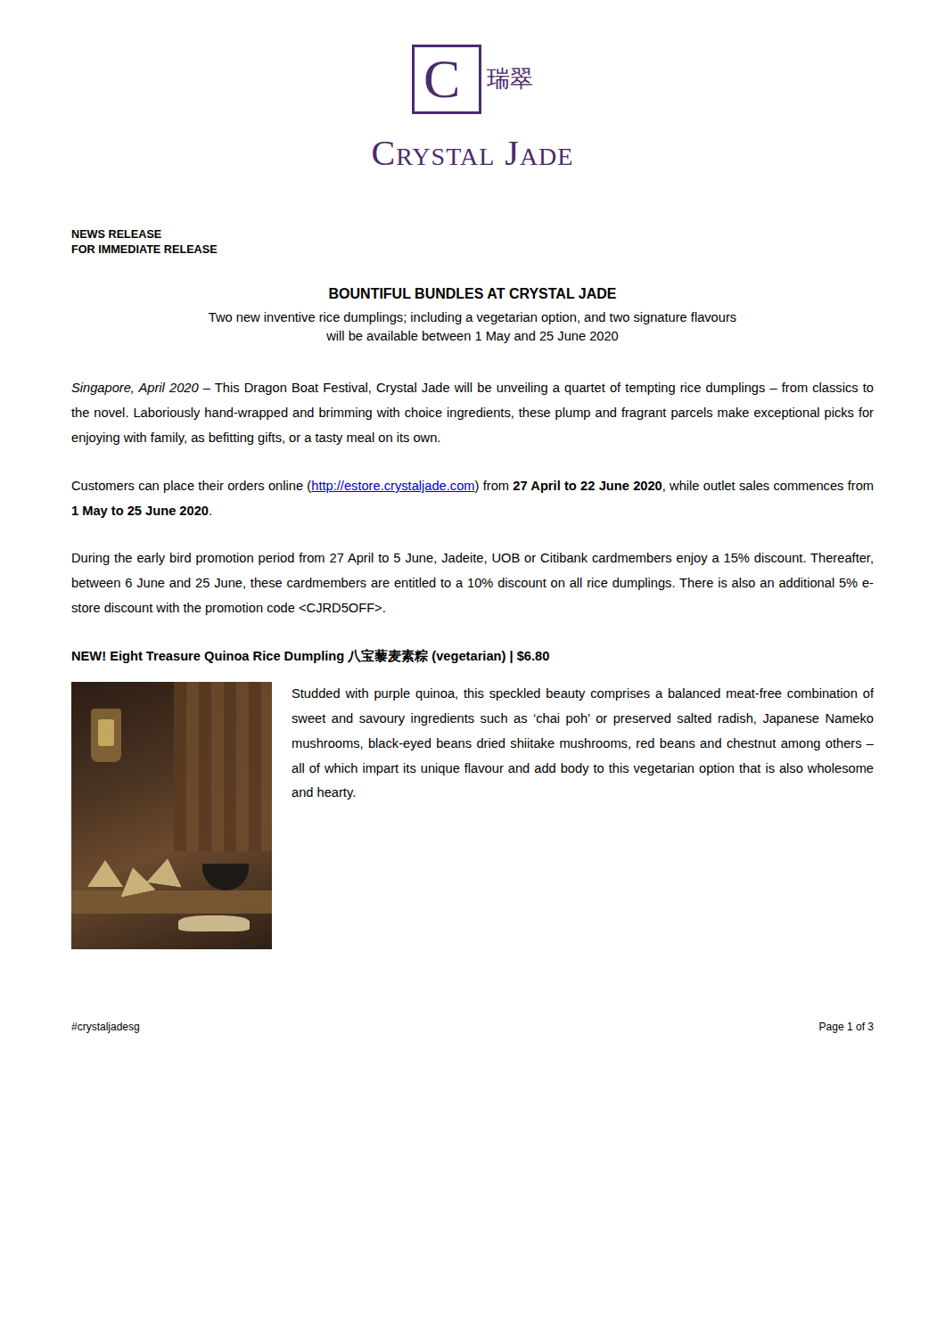瑞翠
Crystal Jade
NEWS RELEASE
FOR IMMEDIATE RELEASE
BOUNTIFUL BUNDLES AT CRYSTAL JADE
Two new inventive rice dumplings; including a vegetarian option, and two signature flavours
will be available between 1 May and 25 June 2020
Singapore, April 2020 – This Dragon Boat Festival, Crystal Jade will be unveiling a quartet of tempting rice dumplings – from classics to the novel. Laboriously hand-wrapped and brimming with choice ingredients, these plump and fragrant parcels make exceptional picks for enjoying with family, as befitting gifts, or a tasty meal on its own.
Customers can place their orders online (http://estore.crystaljade.com) from 27 April to 22 June 2020, while outlet sales commences from 1 May to 25 June 2020.
During the early bird promotion period from 27 April to 5 June, Jadeite, UOB or Citibank cardmembers enjoy a 15% discount. Thereafter, between 6 June and 25 June, these cardmembers are entitled to a 10% discount on all rice dumplings. There is also an additional 5% e-store discount with the promotion code <CJRD5OFF>.
NEW! Eight Treasure Quinoa Rice Dumpling 八宝藜麦素粽 (vegetarian) | $6.80
Studded with purple quinoa, this speckled beauty comprises a balanced meat-free combination of sweet and savoury ingredients such as ‘chai poh’ or preserved salted radish, Japanese Nameko mushrooms, black-eyed beans dried shiitake mushrooms, red beans and chestnut among others – all of which impart its unique flavour and add body to this vegetarian option that is also wholesome and hearty.
#crystaljadesg Page 1 of 3